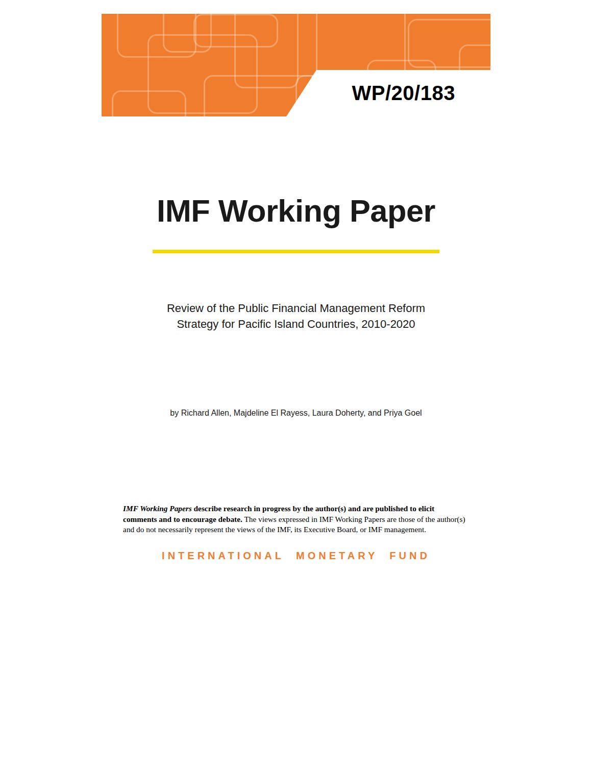WP/20/183
IMF Working Paper
Review of the Public Financial Management Reform
Strategy for Pacific Island Countries, 2010-2020
by Richard Allen, Majdeline El Rayess, Laura Doherty, and Priya Goel
IMF Working Papers describe research in progress by the author(s) and are published to elicit comments and to encourage debate. The views expressed in IMF Working Papers are those of the author(s) and do not necessarily represent the views of the IMF, its Executive Board, or IMF management.
INTERNATIONAL MONETARY FUND